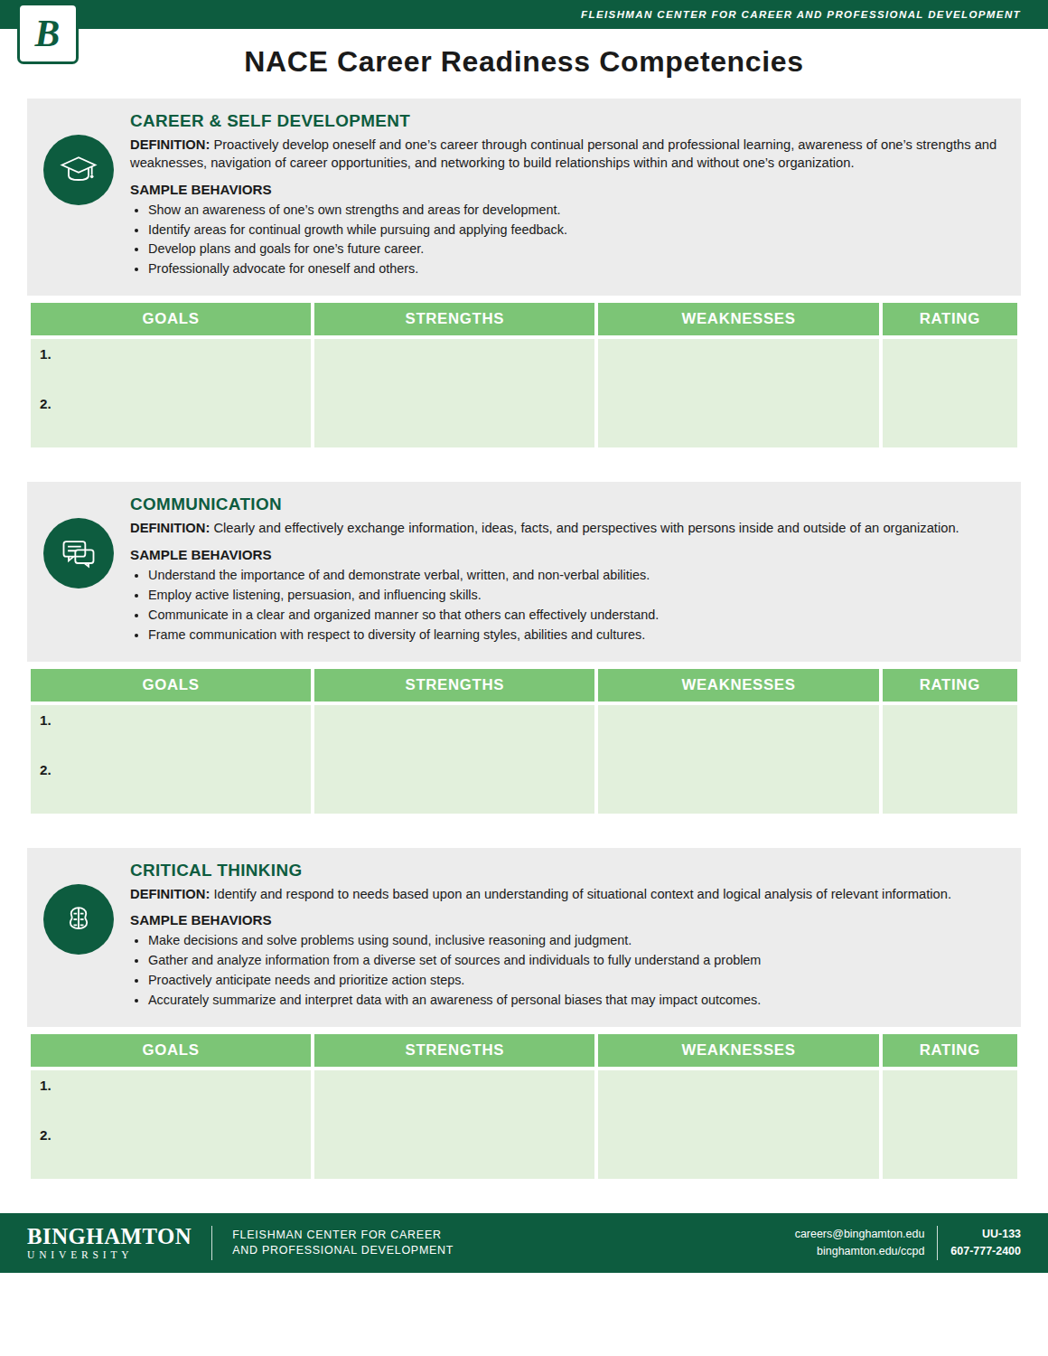B
FLEISHMAN CENTER FOR CAREER AND PROFESSIONAL DEVELOPMENT
NACE Career Readiness Competencies
CAREER & SELF DEVELOPMENT
DEFINITION: Proactively develop oneself and one’s career through continual personal and professional learning, awareness of one’s strengths and weaknesses, navigation of career opportunities, and networking to build relationships within and without one’s organization.
SAMPLE BEHAVIORS
Show an awareness of one’s own strengths and areas for development.
Identify areas for continual growth while pursuing and applying feedback.
Develop plans and goals for one’s future career.
Professionally advocate for oneself and others.
| GOALS | STRENGTHS | WEAKNESSES | RATING |
| --- | --- | --- | --- |
| 1. 2. | | | |
COMMUNICATION
DEFINITION: Clearly and effectively exchange information, ideas, facts, and perspectives with persons inside and outside of an organization.
SAMPLE BEHAVIORS
Understand the importance of and demonstrate verbal, written, and non-verbal abilities.
Employ active listening, persuasion, and influencing skills.
Communicate in a clear and organized manner so that others can effectively understand.
Frame communication with respect to diversity of learning styles, abilities and cultures.
| GOALS | STRENGTHS | WEAKNESSES | RATING |
| --- | --- | --- | --- |
| 1. 2. | | | |
CRITICAL THINKING
DEFINITION: Identify and respond to needs based upon an understanding of situational context and logical analysis of relevant information.
SAMPLE BEHAVIORS
Make decisions and solve problems using sound, inclusive reasoning and judgment.
Gather and analyze information from a diverse set of sources and individuals to fully understand a problem
Proactively anticipate needs and prioritize action steps.
Accurately summarize and interpret data with an awareness of personal biases that may impact outcomes.
| GOALS | STRENGTHS | WEAKNESSES | RATING |
| --- | --- | --- | --- |
| 1. 2. | | | |
BINGHAMTON UNIVERSITY
FLEISHMAN CENTER FOR CAREER
AND PROFESSIONAL DEVELOPMENT
careers@binghamton.edu
binghamton.edu/ccpd
UU-133
607-777-2400